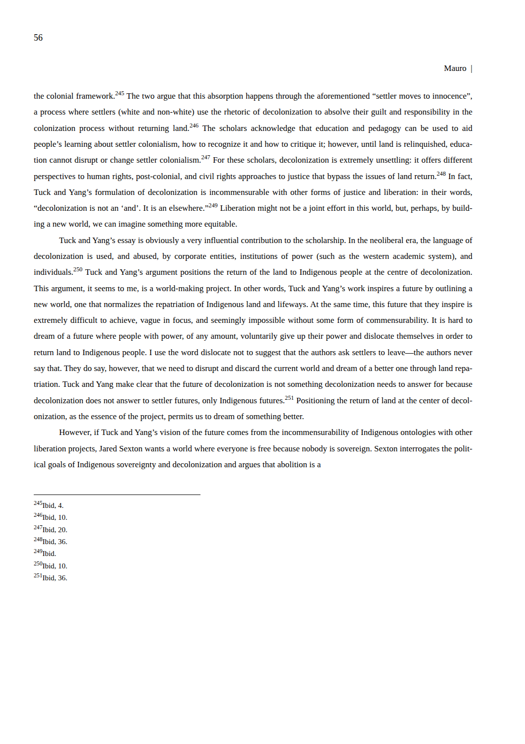56
Mauro |
the colonial framework.245 The two argue that this absorption happens through the aforementioned “settler moves to innocence”, a process where settlers (white and non-white) use the rhetoric of decolonization to absolve their guilt and responsibility in the colonization process without returning land.246 The scholars acknowledge that education and pedagogy can be used to aid people’s learning about settler colonialism, how to recognize it and how to critique it; however, until land is relinquished, education cannot disrupt or change settler colonialism.247 For these scholars, decolonization is extremely unsettling: it offers different perspectives to human rights, post-colonial, and civil rights approaches to justice that bypass the issues of land return.248 In fact, Tuck and Yang’s formulation of decolonization is incommensurable with other forms of justice and liberation: in their words, “decolonization is not an ‘and’. It is an elsewhere.”249 Liberation might not be a joint effort in this world, but, perhaps, by building a new world, we can imagine something more equitable.
Tuck and Yang’s essay is obviously a very influential contribution to the scholarship. In the neoliberal era, the language of decolonization is used, and abused, by corporate entities, institutions of power (such as the western academic system), and individuals.250 Tuck and Yang’s argument positions the return of the land to Indigenous people at the centre of decolonization. This argument, it seems to me, is a world-making project. In other words, Tuck and Yang’s work inspires a future by outlining a new world, one that normalizes the repatriation of Indigenous land and lifeways. At the same time, this future that they inspire is extremely difficult to achieve, vague in focus, and seemingly impossible without some form of commensurability. It is hard to dream of a future where people with power, of any amount, voluntarily give up their power and dislocate themselves in order to return land to Indigenous people. I use the word dislocate not to suggest that the authors ask settlers to leave—the authors never say that. They do say, however, that we need to disrupt and discard the current world and dream of a better one through land repatriation. Tuck and Yang make clear that the future of decolonization is not something decolonization needs to answer for because decolonization does not answer to settler futures, only Indigenous futures.251 Positioning the return of land at the center of decolonization, as the essence of the project, permits us to dream of something better.
However, if Tuck and Yang’s vision of the future comes from the incommensurability of Indigenous ontologies with other liberation projects, Jared Sexton wants a world where everyone is free because nobody is sovereign. Sexton interrogates the political goals of Indigenous sovereignty and decolonization and argues that abolition is a
245 Ibid, 4.
246 Ibid, 10.
247 Ibid, 20.
248 Ibid, 36.
249 Ibid.
250 Ibid, 10.
251 Ibid, 36.